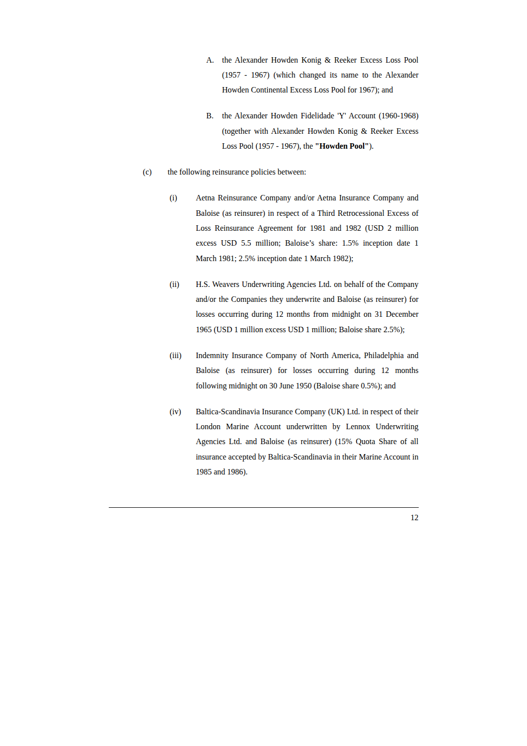A.
the Alexander Howden Konig & Reeker Excess Loss Pool (1957 - 1967) (which changed its name to the Alexander Howden Continental Excess Loss Pool for 1967); and
B.
the Alexander Howden Fidelidade 'Y' Account (1960-1968) (together with Alexander Howden Konig & Reeker Excess Loss Pool (1957 - 1967), the "Howden Pool").
(c)
the following reinsurance policies between:
(i)
Aetna Reinsurance Company and/or Aetna Insurance Company and Baloise (as reinsurer) in respect of a Third Retrocessional Excess of Loss Reinsurance Agreement for 1981 and 1982 (USD 2 million excess USD 5.5 million; Baloise’s share: 1.5% inception date 1 March 1981; 2.5% inception date 1 March 1982);
(ii)
H.S. Weavers Underwriting Agencies Ltd. on behalf of the Company and/or the Companies they underwrite and Baloise (as reinsurer) for losses occurring during 12 months from midnight on 31 December 1965 (USD 1 million excess USD 1 million; Baloise share 2.5%);
(iii)
Indemnity Insurance Company of North America, Philadelphia and Baloise (as reinsurer) for losses occurring during 12 months following midnight on 30 June 1950 (Baloise share 0.5%); and
(iv)
Baltica-Scandinavia Insurance Company (UK) Ltd. in respect of their London Marine Account underwritten by Lennox Underwriting Agencies Ltd. and Baloise (as reinsurer) (15% Quota Share of all insurance accepted by Baltica-Scandinavia in their Marine Account in 1985 and 1986).
12